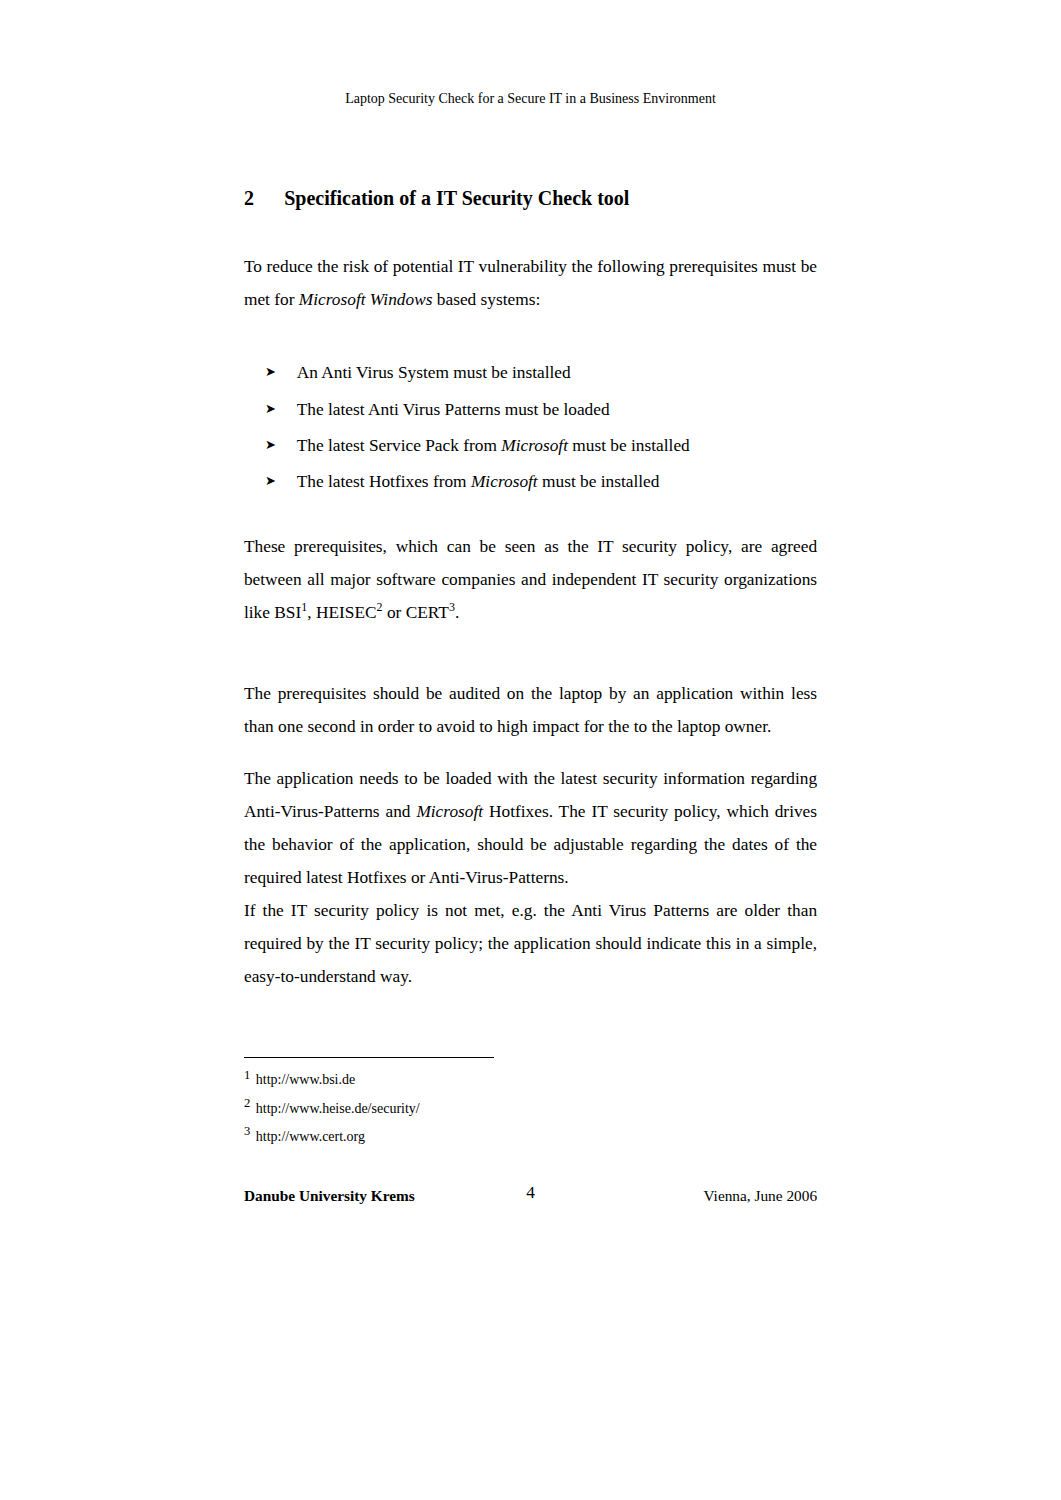Laptop Security Check for a Secure IT in a Business Environment
2 Specification of a IT Security Check tool
To reduce the risk of potential IT vulnerability the following prerequisites must be met for Microsoft Windows based systems:
An Anti Virus System must be installed
The latest Anti Virus Patterns must be loaded
The latest Service Pack from Microsoft must be installed
The latest Hotfixes from Microsoft must be installed
These prerequisites, which can be seen as the IT security policy, are agreed between all major software companies and independent IT security organizations like BSI1, HEISEC2 or CERT3.
The prerequisites should be audited on the laptop by an application within less than one second in order to avoid to high impact for the to the laptop owner.
The application needs to be loaded with the latest security information regarding Anti-Virus-Patterns and Microsoft Hotfixes. The IT security policy, which drives the behavior of the application, should be adjustable regarding the dates of the required latest Hotfixes or Anti-Virus-Patterns.
If the IT security policy is not met, e.g. the Anti Virus Patterns are older than required by the IT security policy; the application should indicate this in a simple, easy-to-understand way.
1 http://www.bsi.de
2 http://www.heise.de/security/
3 http://www.cert.org
Danube University Krems
4
Vienna, June 2006